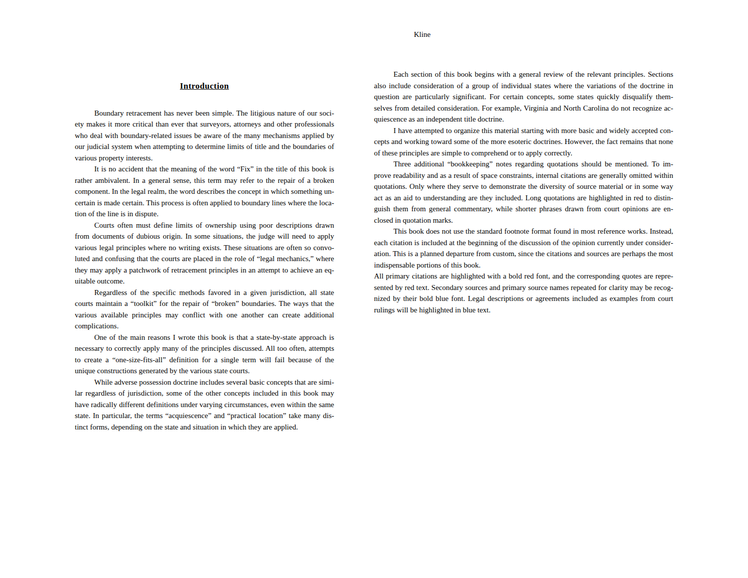Kline
Introduction
Boundary retracement has never been simple. The litigious nature of our society makes it more critical than ever that surveyors, attorneys and other professionals who deal with boundary-related issues be aware of the many mechanisms applied by our judicial system when attempting to determine limits of title and the boundaries of various property interests.
It is no accident that the meaning of the word “Fix” in the title of this book is rather ambivalent. In a general sense, this term may refer to the repair of a broken component. In the legal realm, the word describes the concept in which something uncertain is made certain. This process is often applied to boundary lines where the location of the line is in dispute.
Courts often must define limits of ownership using poor descriptions drawn from documents of dubious origin. In some situations, the judge will need to apply various legal principles where no writing exists. These situations are often so convoluted and confusing that the courts are placed in the role of “legal mechanics,” where they may apply a patchwork of retracement principles in an attempt to achieve an equitable outcome.
Regardless of the specific methods favored in a given jurisdiction, all state courts maintain a “toolkit” for the repair of “broken” boundaries. The ways that the various available principles may conflict with one another can create additional complications.
One of the main reasons I wrote this book is that a state-by-state approach is necessary to correctly apply many of the principles discussed. All too often, attempts to create a “one-size-fits-all” definition for a single term will fail because of the unique constructions generated by the various state courts.
While adverse possession doctrine includes several basic concepts that are similar regardless of jurisdiction, some of the other concepts included in this book may have radically different definitions under varying circumstances, even within the same state. In particular, the terms “acquiescence” and “practical location” take many distinct forms, depending on the state and situation in which they are applied.
Each section of this book begins with a general review of the relevant principles. Sections also include consideration of a group of individual states where the variations of the doctrine in question are particularly significant. For certain concepts, some states quickly disqualify themselves from detailed consideration. For example, Virginia and North Carolina do not recognize acquiescence as an independent title doctrine.
I have attempted to organize this material starting with more basic and widely accepted concepts and working toward some of the more esoteric doctrines. However, the fact remains that none of these principles are simple to comprehend or to apply correctly.
Three additional “bookkeeping” notes regarding quotations should be mentioned. To improve readability and as a result of space constraints, internal citations are generally omitted within quotations. Only where they serve to demonstrate the diversity of source material or in some way act as an aid to understanding are they included. Long quotations are highlighted in red to distinguish them from general commentary, while shorter phrases drawn from court opinions are enclosed in quotation marks.
This book does not use the standard footnote format found in most reference works. Instead, each citation is included at the beginning of the discussion of the opinion currently under consideration. This is a planned departure from custom, since the citations and sources are perhaps the most indispensable portions of this book.
All primary citations are highlighted with a bold red font, and the corresponding quotes are represented by red text. Secondary sources and primary source names repeated for clarity may be recognized by their bold blue font. Legal descriptions or agreements included as examples from court rulings will be highlighted in blue text.